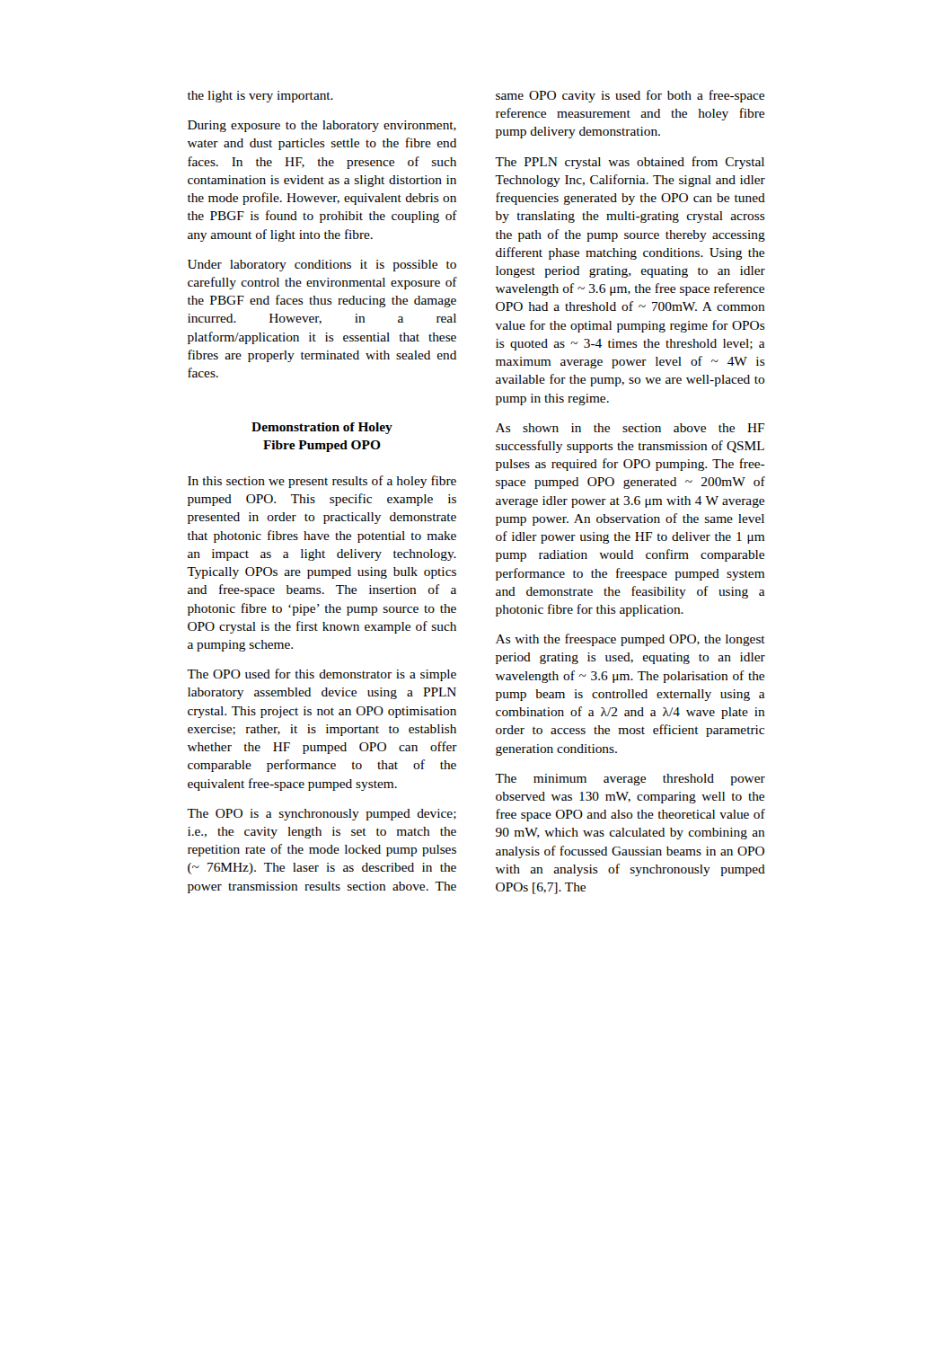the light is very important.
During exposure to the laboratory environment, water and dust particles settle to the fibre end faces. In the HF, the presence of such contamination is evident as a slight distortion in the mode profile. However, equivalent debris on the PBGF is found to prohibit the coupling of any amount of light into the fibre.
Under laboratory conditions it is possible to carefully control the environmental exposure of the PBGF end faces thus reducing the damage incurred. However, in a real platform/application it is essential that these fibres are properly terminated with sealed end faces.
Demonstration of Holey
Fibre Pumped OPO
In this section we present results of a holey fibre pumped OPO. This specific example is presented in order to practically demonstrate that photonic fibres have the potential to make an impact as a light delivery technology. Typically OPOs are pumped using bulk optics and free-space beams. The insertion of a photonic fibre to ‘pipe’ the pump source to the OPO crystal is the first known example of such a pumping scheme.
The OPO used for this demonstrator is a simple laboratory assembled device using a PPLN crystal. This project is not an OPO optimisation exercise; rather, it is important to establish whether the HF pumped OPO can offer comparable performance to that of the equivalent free-space pumped system.
The OPO is a synchronously pumped device; i.e., the cavity length is set to match the repetition rate of the mode locked pump pulses (~ 76MHz). The laser is as described in the power transmission results section above. The same OPO cavity is used for both a free-space reference measurement and the holey fibre pump delivery demonstration.
The PPLN crystal was obtained from Crystal Technology Inc, California. The signal and idler frequencies generated by the OPO can be tuned by translating the multi-grating crystal across the path of the pump source thereby accessing different phase matching conditions. Using the longest period grating, equating to an idler wavelength of ~ 3.6 μm, the free space reference OPO had a threshold of ~ 700mW. A common value for the optimal pumping regime for OPOs is quoted as ~ 3-4 times the threshold level; a maximum average power level of ~ 4W is available for the pump, so we are well-placed to pump in this regime.
As shown in the section above the HF successfully supports the transmission of QSML pulses as required for OPO pumping. The free-space pumped OPO generated ~ 200mW of average idler power at 3.6 μm with 4 W average pump power. An observation of the same level of idler power using the HF to deliver the 1 μm pump radiation would confirm comparable performance to the freespace pumped system and demonstrate the feasibility of using a photonic fibre for this application.
As with the freespace pumped OPO, the longest period grating is used, equating to an idler wavelength of ~ 3.6 μm. The polarisation of the pump beam is controlled externally using a combination of a λ/2 and a λ/4 wave plate in order to access the most efficient parametric generation conditions.
The minimum average threshold power observed was 130 mW, comparing well to the free space OPO and also the theoretical value of 90 mW, which was calculated by combining an analysis of focussed Gaussian beams in an OPO with an analysis of synchronously pumped OPOs [6,7]. The